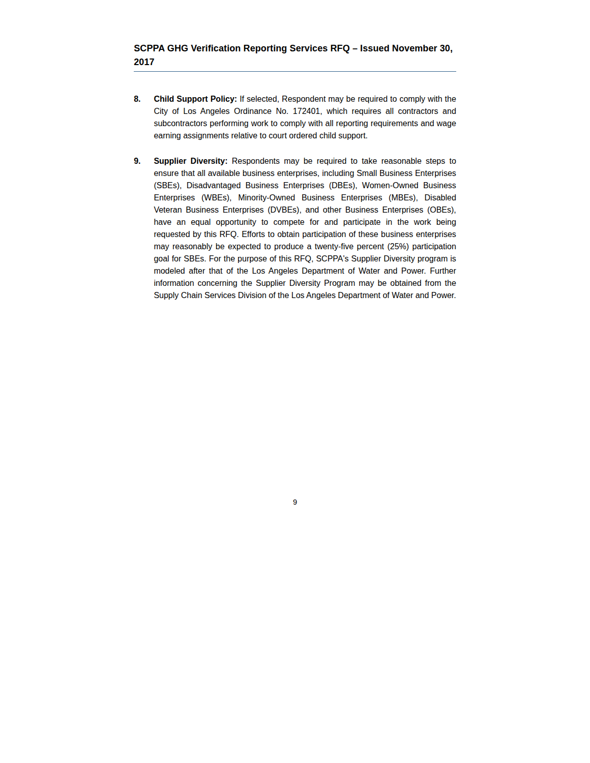SCPPA GHG Verification Reporting Services RFQ – Issued November 30, 2017
8. Child Support Policy: If selected, Respondent may be required to comply with the City of Los Angeles Ordinance No. 172401, which requires all contractors and subcontractors performing work to comply with all reporting requirements and wage earning assignments relative to court ordered child support.
9. Supplier Diversity: Respondents may be required to take reasonable steps to ensure that all available business enterprises, including Small Business Enterprises (SBEs), Disadvantaged Business Enterprises (DBEs), Women-Owned Business Enterprises (WBEs), Minority-Owned Business Enterprises (MBEs), Disabled Veteran Business Enterprises (DVBEs), and other Business Enterprises (OBEs), have an equal opportunity to compete for and participate in the work being requested by this RFQ. Efforts to obtain participation of these business enterprises may reasonably be expected to produce a twenty-five percent (25%) participation goal for SBEs. For the purpose of this RFQ, SCPPA's Supplier Diversity program is modeled after that of the Los Angeles Department of Water and Power. Further information concerning the Supplier Diversity Program may be obtained from the Supply Chain Services Division of the Los Angeles Department of Water and Power.
9